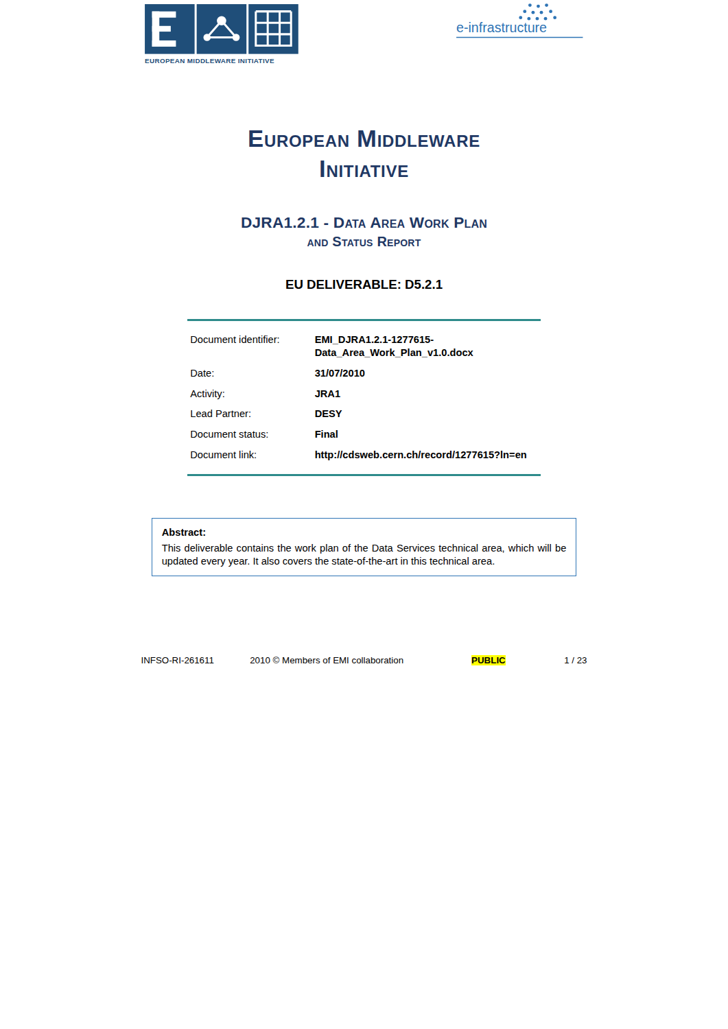EUROPEAN MIDDLEWARE INITIATIVE
e-infrastructure
European Middleware Initiative
DJRA1.2.1 - Data Area Work Plan and Status Report
EU DELIVERABLE: D5.2.1
| Document identifier: | EMI_DJRA1.2.1-1277615- Data_Area_Work_Plan_v1.0.docx |
| Date: | 31/07/2010 |
| Activity: | JRA1 |
| Lead Partner: | DESY |
| Document status: | Final |
| Document link: | http://cdsweb.cern.ch/record/1277615?ln=en |
Abstract:
This deliverable contains the work plan of the Data Services technical area, which will be updated every year. It also covers the state-of-the-art in this technical area.
INFSO-RI-261611
2010 © Members of EMI collaboration
PUBLIC
1 / 23